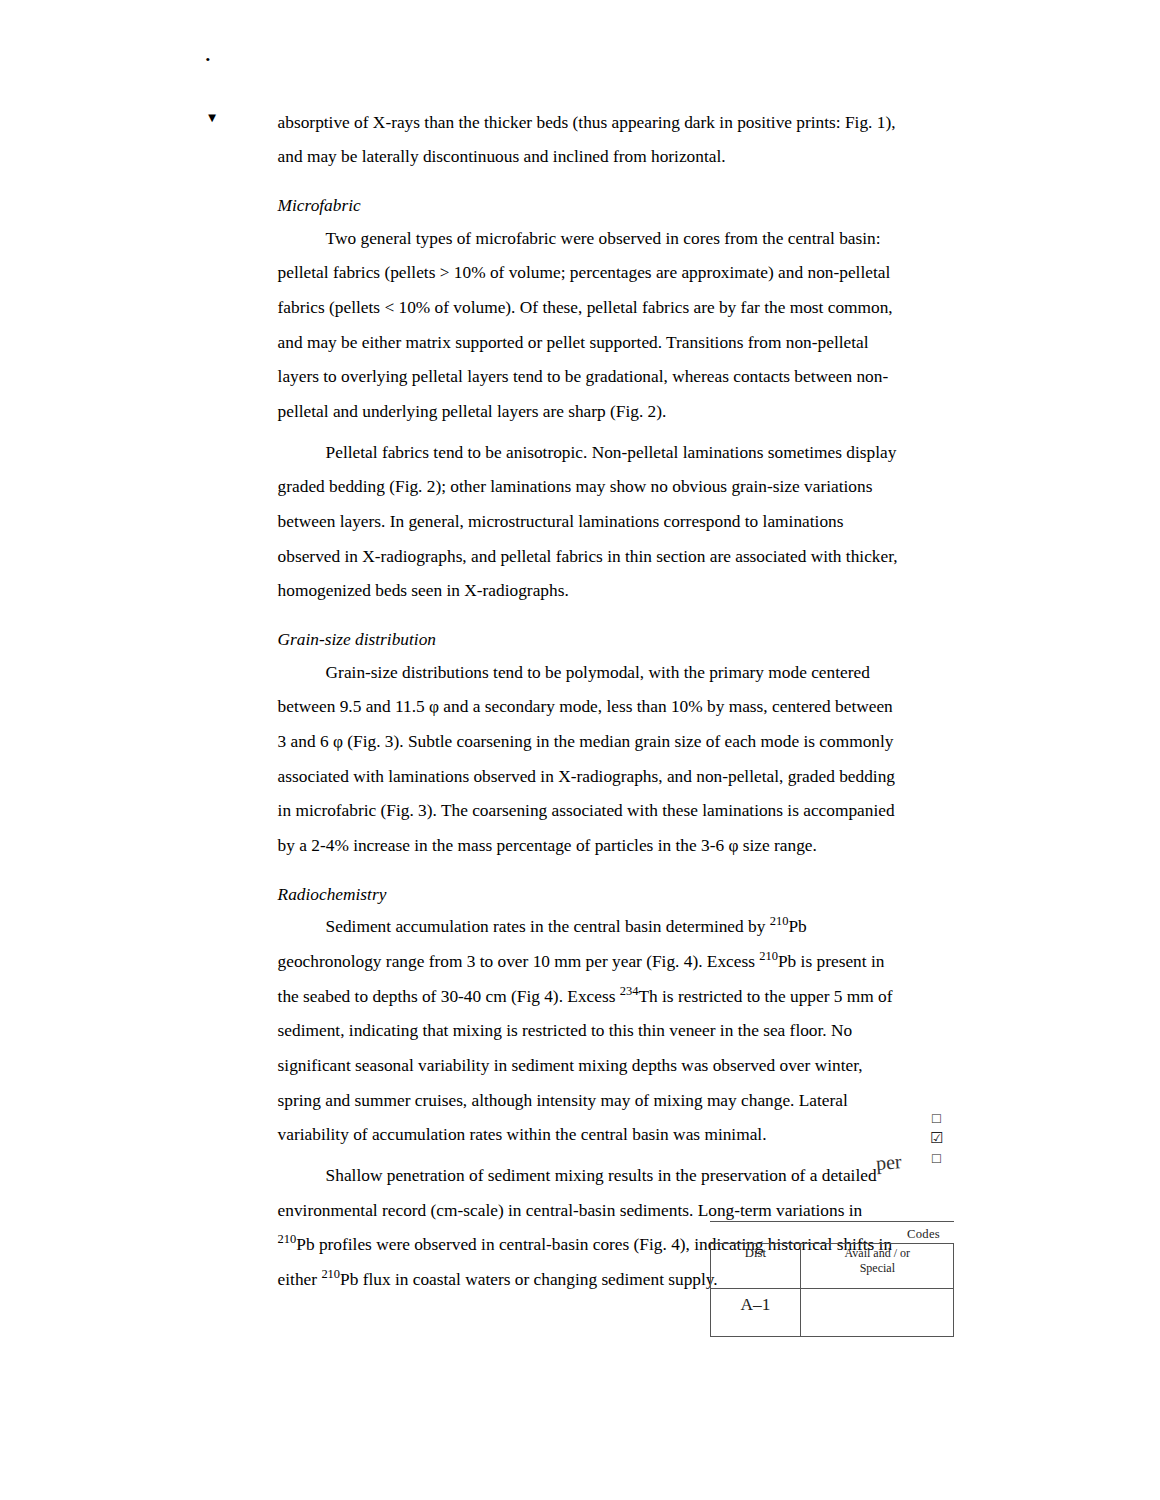• ▼
absorptive of X-rays than the thicker beds (thus appearing dark in positive prints: Fig. 1), and may be laterally discontinuous and inclined from horizontal.
Microfabric
Two general types of microfabric were observed in cores from the central basin: pelletal fabrics (pellets > 10% of volume; percentages are approximate) and non-pelletal fabrics (pellets < 10% of volume). Of these, pelletal fabrics are by far the most common, and may be either matrix supported or pellet supported. Transitions from non-pelletal layers to overlying pelletal layers tend to be gradational, whereas contacts between non-pelletal and underlying pelletal layers are sharp (Fig. 2).
Pelletal fabrics tend to be anisotropic. Non-pelletal laminations sometimes display graded bedding (Fig. 2); other laminations may show no obvious grain-size variations between layers. In general, microstructural laminations correspond to laminations observed in X-radiographs, and pelletal fabrics in thin section are associated with thicker, homogenized beds seen in X-radiographs.
Grain-size distribution
Grain-size distributions tend to be polymodal, with the primary mode centered between 9.5 and 11.5 φ and a secondary mode, less than 10% by mass, centered between 3 and 6 φ (Fig. 3). Subtle coarsening in the median grain size of each mode is commonly associated with laminations observed in X-radiographs, and non-pelletal, graded bedding in microfabric (Fig. 3). The coarsening associated with these laminations is accompanied by a 2-4% increase in the mass percentage of particles in the 3-6 φ size range.
Radiochemistry
Sediment accumulation rates in the central basin determined by 210Pb geochronology range from 3 to over 10 mm per year (Fig. 4). Excess 210Pb is present in the seabed to depths of 30-40 cm (Fig 4). Excess 234Th is restricted to the upper 5 mm of sediment, indicating that mixing is restricted to this thin veneer in the sea floor. No significant seasonal variability in sediment mixing depths was observed over winter, spring and summer cruises, although intensity may of mixing may change. Lateral variability of accumulation rates within the central basin was minimal.
Shallow penetration of sediment mixing results in the preservation of a detailed environmental record (cm-scale) in central-basin sediments. Long-term variations in 210Pb profiles were observed in central-basin cores (Fig. 4), indicating historical shifts in either 210Pb flux in coastal waters or changing sediment supply.
□ ☑ □
per
Codes
| Dist | Avail and / or Special |
| A–1 | |